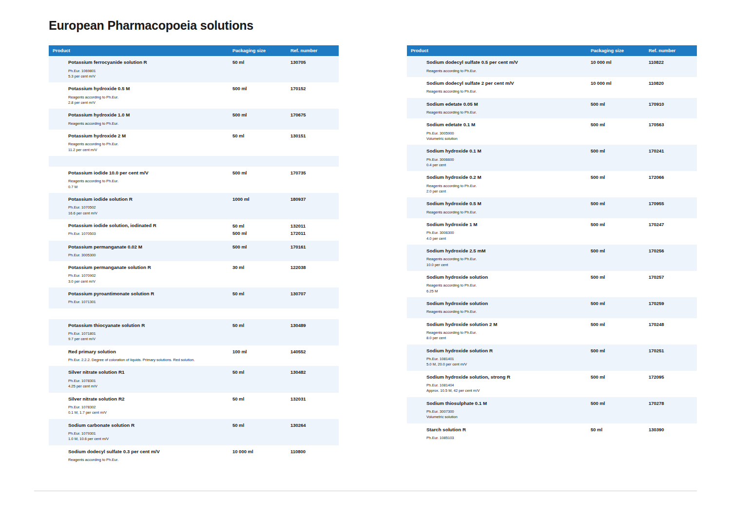European Pharmacopoeia solutions
| Product | Packaging size | Ref. number |
| --- | --- | --- |
| Potassium ferrocyanide solution R Ph.Eur. 1069801 5.3 per cent m/V | 50 ml | 130705 |
| Potassium hydroxide 0.5 M Reagents according to Ph.Eur. 2.8 per cent m/V | 500 ml | 170152 |
| Potassium hydroxide 1.0 M Reagents according to Ph.Eur. | 500 ml | 170675 |
| Potassium hydroxide 2 M Reagents according to Ph.Eur. 11.2 per cent m/V | 50 ml | 130151 |
| Potassium iodide 10.0 per cent m/V Reagents according to Ph.Eur. 0.7 M | 500 ml | 170735 |
| Potassium iodide solution R Ph.Eur. 1070502 16.6 per cent m/V | 1000 ml | 180937 |
| Potassium iodide solution, iodinated R Ph.Eur. 1070503 | 50 ml 500 ml | 132011 172011 |
| Potassium permanganate 0.02 M Ph.Eur. 3005300 | 500 ml | 170161 |
| Potassium permanganate solution R Ph.Eur. 1070902 3.0 per cent m/V | 30 ml | 122038 |
| Potassium pyroantimonate solution R Ph.Eur. 1071301 | 50 ml | 130707 |
| Potassium thiocyanate solution R Ph.Eur. 1071801 9.7 per cent m/V | 50 ml | 130489 |
| Red primary solution Ph.Eur. 2.2.2. Degree of coloration of liquids. Primary solutions. Red solution. | 100 ml | 140552 |
| Silver nitrate solution R1 Ph.Eur. 1078301 4.25 per cent m/V | 50 ml | 130482 |
| Silver nitrate solution R2 Ph.Eur. 1078302 0.1 M, 1.7 per cent m/V | 50 ml | 132031 |
| Sodium carbonate solution R Ph.Eur. 1079301 1.0 M, 10.6 per cent m/V | 50 ml | 130264 |
| Sodium dodecyl sulfate 0.3 per cent m/V Reagents according to Ph.Eur. | 10 000 ml | 110800 |
| Product | Packaging size | Ref. number |
| --- | --- | --- |
| Sodium dodecyl sulfate 0.5 per cent m/V Reagents according to Ph.Eur. | 10 000 ml | 110822 |
| Sodium dodecyl sulfate 2 per cent m/V Reagents according to Ph.Eur. | 10 000 ml | 110820 |
| Sodium edetate 0.05 M Reagents according to Ph.Eur. | 500 ml | 170910 |
| Sodium edetate 0.1 M Ph.Eur. 3005900 Volumetric solution | 500 ml | 170563 |
| Sodium hydroxide 0.1 M Ph.Eur. 3006600 0.4 per cent | 500 ml | 170241 |
| Sodium hydroxide 0.2 M Reagents according to Ph.Eur. 2.0 per cent | 500 ml | 172066 |
| Sodium hydroxide 0.5 M Reagents according to Ph.Eur. | 500 ml | 170955 |
| Sodium hydroxide 1 M Ph.Eur. 3006300 4.0 per cent | 500 ml | 170247 |
| Sodium hydroxide 2.5 mM Reagents according to Ph.Eur. 10.0 per cent | 500 ml | 170256 |
| Sodium hydroxide solution Reagents according to Ph.Eur. 6.25 M | 500 ml | 170257 |
| Sodium hydroxide solution Reagents according to Ph.Eur. | 500 ml | 170259 |
| Sodium hydroxide solution 2 M Reagents according to Ph.Eur. 8.0 per cent | 500 ml | 170248 |
| Sodium hydroxide solution R Ph.Eur. 1081401 5.0 M, 20.0 per cent m/V | 500 ml | 170251 |
| Sodium hydroxide solution, strong R Ph.Eur. 1081404 Approx. 10.5 M, 42 per cent m/V | 500 ml | 172095 |
| Sodium thiosulphate 0.1 M Ph.Eur. 3007300 Volumetric solution | 500 ml | 170278 |
| Starch solution R Ph.Eur. 1085103 | 50 ml | 130390 |